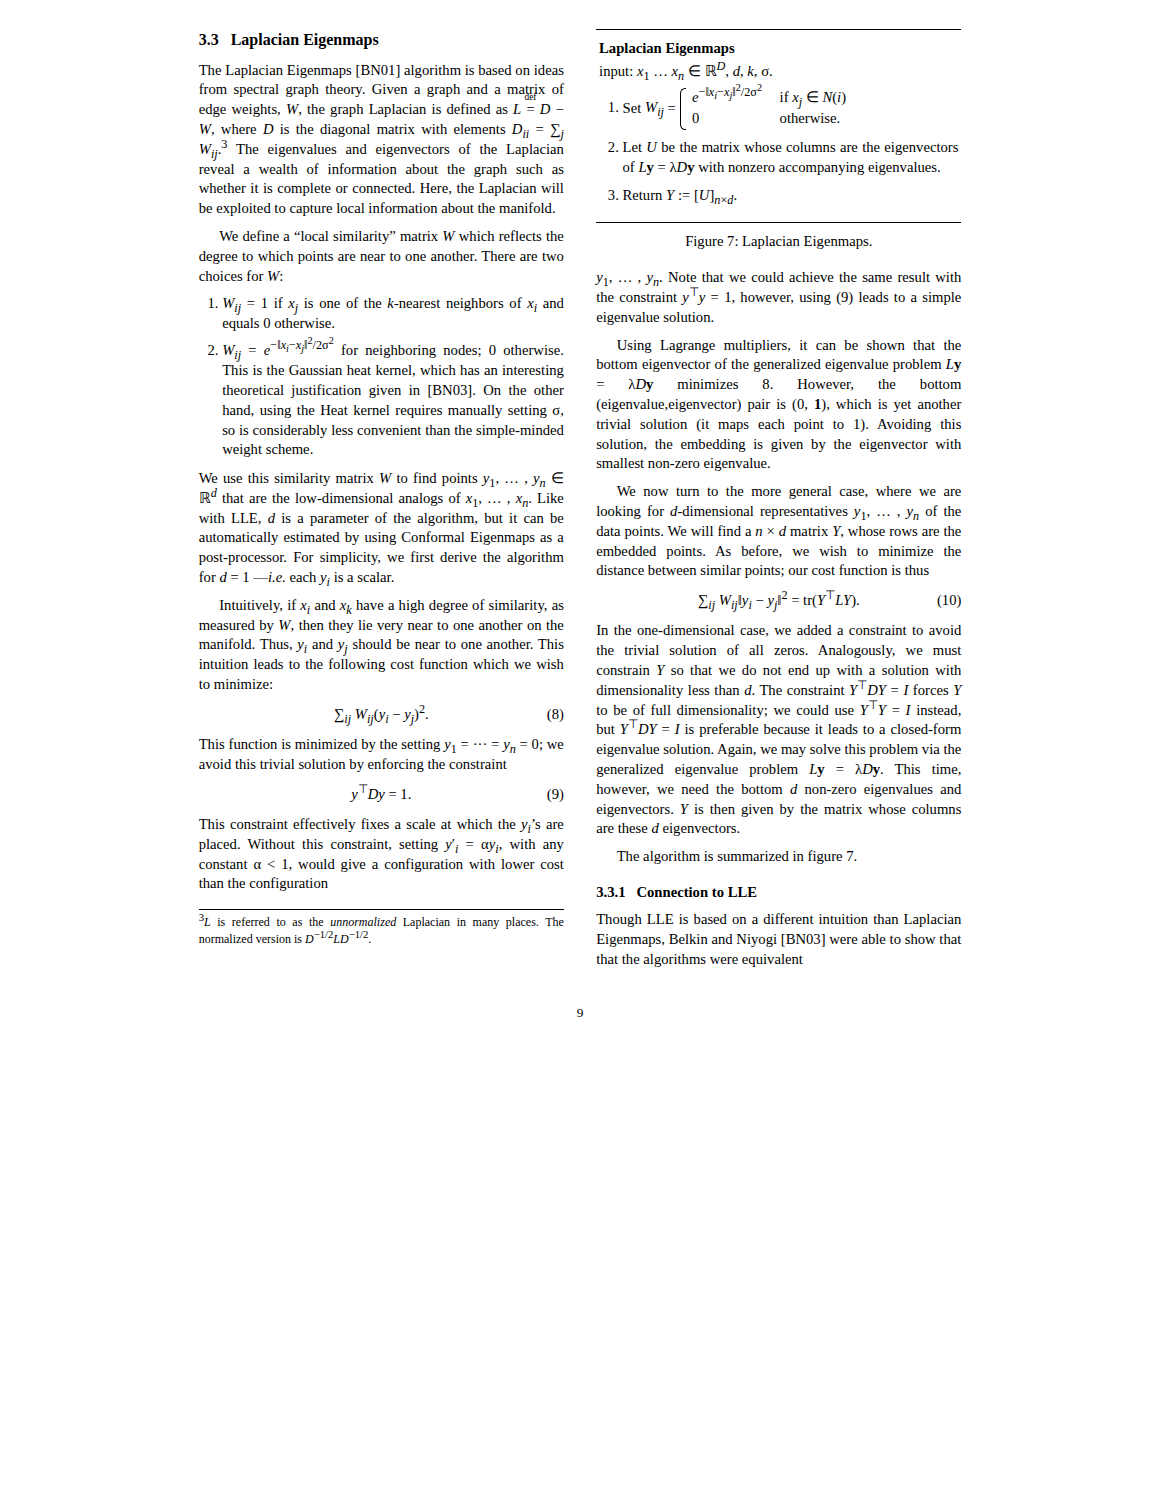3.3 Laplacian Eigenmaps
The Laplacian Eigenmaps [BN01] algorithm is based on ideas from spectral graph theory. Given a graph and a matrix of edge weights, W, the graph Laplacian is defined as L def= D − W, where D is the diagonal matrix with elements Dii = ∑j Wij.3 The eigenvalues and eigenvectors of the Laplacian reveal a wealth of information about the graph such as whether it is complete or connected. Here, the Laplacian will be exploited to capture local information about the manifold.
We define a “local similarity” matrix W which reflects the degree to which points are near to one another. There are two choices for W:
Wij = 1 if xj is one of the k-nearest neighbors of xi and equals 0 otherwise.
Wij = e−‖xi−xj‖2/2σ2 for neighboring nodes; 0 otherwise. This is the Gaussian heat kernel, which has an interesting theoretical justification given in [BN03]. On the other hand, using the Heat kernel requires manually setting σ, so is considerably less convenient than the simple-minded weight scheme.
We use this similarity matrix W to find points y1, … , yn ∈ ℝd that are the low-dimensional analogs of x1, … , xn. Like with LLE, d is a parameter of the algorithm, but it can be automatically estimated by using Conformal Eigenmaps as a post-processor. For simplicity, we first derive the algorithm for d = 1 —i.e. each yi is a scalar.
Intuitively, if xi and xk have a high degree of similarity, as measured by W, then they lie very near to one another on the manifold. Thus, yi and yj should be near to one another. This intuition leads to the following cost function which we wish to minimize:
∑ij Wij(yi − yj)2. (8)
This function is minimized by the setting y1 = ··· = yn = 0; we avoid this trivial solution by enforcing the constraint
y⊤Dy = 1. (9)
This constraint effectively fixes a scale at which the yi’s are placed. Without this constraint, setting y′i = αyi, with any constant α < 1, would give a configuration with lower cost than the configuration
3L is referred to as the unnormalized Laplacian in many places. The normalized version is D−1/2LD−1/2.
Laplacian Eigenmaps
input: x1 … xn ∈ ℝD, d, k, σ.
Set Wij =
| e −‖ x i − x j ‖ 2 /2σ 2 | if x j ∈ N ( i ) |
| 0 | otherwise. |
Let U be the matrix whose columns are the eigenvectors of Ly = λDy with nonzero accompanying eigenvalues.
Return Y := [U]n×d.
Figure 7: Laplacian Eigenmaps.
y1, … , yn. Note that we could achieve the same result with the constraint y⊤y = 1, however, using (9) leads to a simple eigenvalue solution.
Using Lagrange multipliers, it can be shown that the bottom eigenvector of the generalized eigenvalue problem Ly = λDy minimizes 8. However, the bottom (eigenvalue,eigenvector) pair is (0, 1), which is yet another trivial solution (it maps each point to 1). Avoiding this solution, the embedding is given by the eigenvector with smallest non-zero eigenvalue.
We now turn to the more general case, where we are looking for d-dimensional representatives y1, … , yn of the data points. We will find a n × d matrix Y, whose rows are the embedded points. As before, we wish to minimize the distance between similar points; our cost function is thus
∑ij Wij‖yi − yj‖2 = tr(Y⊤LY). (10)
In the one-dimensional case, we added a constraint to avoid the trivial solution of all zeros. Analogously, we must constrain Y so that we do not end up with a solution with dimensionality less than d. The constraint Y⊤DY = I forces Y to be of full dimensionality; we could use Y⊤Y = I instead, but Y⊤DY = I is preferable because it leads to a closed-form eigenvalue solution. Again, we may solve this problem via the generalized eigenvalue problem Ly = λDy. This time, however, we need the bottom d non-zero eigenvalues and eigenvectors. Y is then given by the matrix whose columns are these d eigenvectors.
The algorithm is summarized in figure 7.
3.3.1 Connection to LLE
Though LLE is based on a different intuition than Laplacian Eigenmaps, Belkin and Niyogi [BN03] were able to show that that the algorithms were equivalent
9